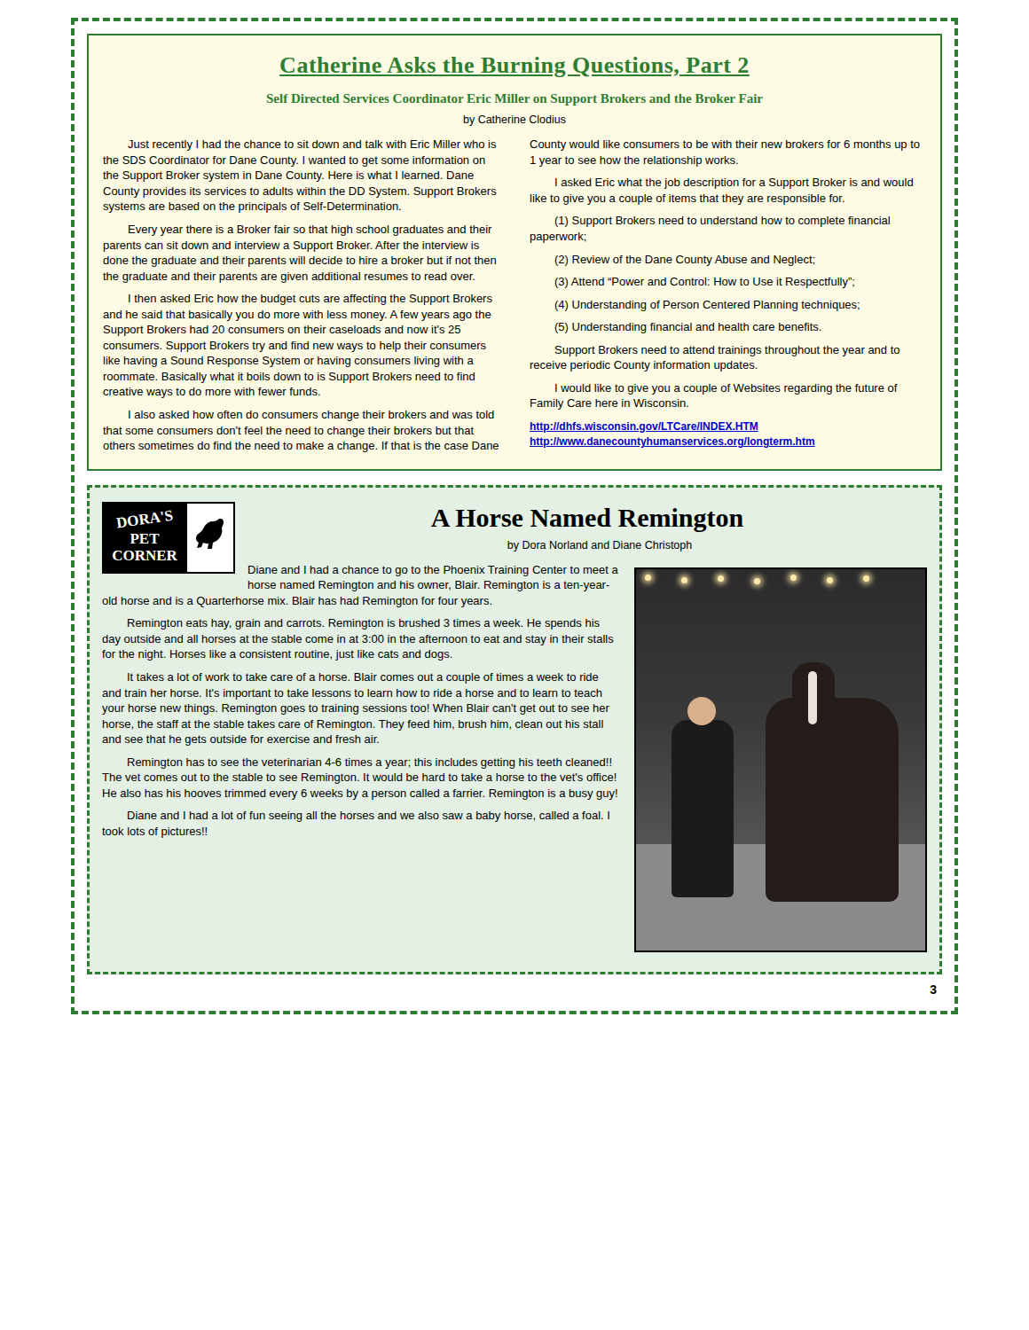Catherine Asks the Burning Questions, Part 2
Self Directed Services Coordinator Eric Miller on Support Brokers and the Broker Fair
by Catherine Clodius
Just recently I had the chance to sit down and talk with Eric Miller who is the SDS Coordinator for Dane County. I wanted to get some information on the Support Broker system in Dane County. Here is what I learned. Dane County provides its services to adults within the DD System. Support Brokers systems are based on the principals of Self-Determination.
Every year there is a Broker fair so that high school graduates and their parents can sit down and interview a Support Broker. After the interview is done the graduate and their parents will decide to hire a broker but if not then the graduate and their parents are given additional resumes to read over.
I then asked Eric how the budget cuts are affecting the Support Brokers and he said that basically you do more with less money. A few years ago the Support Brokers had 20 consumers on their caseloads and now it's 25 consumers. Support Brokers try and find new ways to help their consumers like having a Sound Response System or having consumers living with a roommate. Basically what it boils down to is Support Brokers need to find creative ways to do more with fewer funds.
I also asked how often do consumers change their brokers and was told that some consumers don't feel the need to change their brokers but that others sometimes do find the need to make a change. If that is the case Dane County would like consumers to be with their new brokers for 6 months up to 1 year to see how the relationship works.
I asked Eric what the job description for a Support Broker is and would like to give you a couple of items that they are responsible for.
(1) Support Brokers need to understand how to complete financial paperwork;
(2) Review of the Dane County Abuse and Neglect;
(3) Attend “Power and Control: How to Use it Respectfully”;
(4) Understanding of Person Centered Planning techniques;
(5) Understanding financial and health care benefits.
Support Brokers need to attend trainings throughout the year and to receive periodic County information updates.
I would like to give you a couple of Websites regarding the future of Family Care here in Wisconsin.
http://dhfs.wisconsin.gov/LTCare/INDEX.HTM
http://www.danecountyhumanservices.org/longterm.htm
DORA'S PET
CORNER
A Horse Named Remington
by Dora Norland and Diane Christoph
Diane and I had a chance to go to the Phoenix Training Center to meet a horse named Remington and his owner, Blair. Remington is a ten-year-old horse and is a Quarterhorse mix. Blair has had Remington for four years.
Remington eats hay, grain and carrots. Remington is brushed 3 times a week. He spends his day outside and all horses at the stable come in at 3:00 in the afternoon to eat and stay in their stalls for the night. Horses like a consistent routine, just like cats and dogs.
It takes a lot of work to take care of a horse. Blair comes out a couple of times a week to ride and train her horse. It's important to take lessons to learn how to ride a horse and to learn to teach your horse new things. Remington goes to training sessions too! When Blair can't get out to see her horse, the staff at the stable takes care of Remington. They feed him, brush him, clean out his stall and see that he gets outside for exercise and fresh air.
Remington has to see the veterinarian 4-6 times a year; this includes getting his teeth cleaned!! The vet comes out to the stable to see Remington. It would be hard to take a horse to the vet's office! He also has his hooves trimmed every 6 weeks by a person called a farrier. Remington is a busy guy!
Diane and I had a lot of fun seeing all the horses and we also saw a baby horse, called a foal. I took lots of pictures!!
3